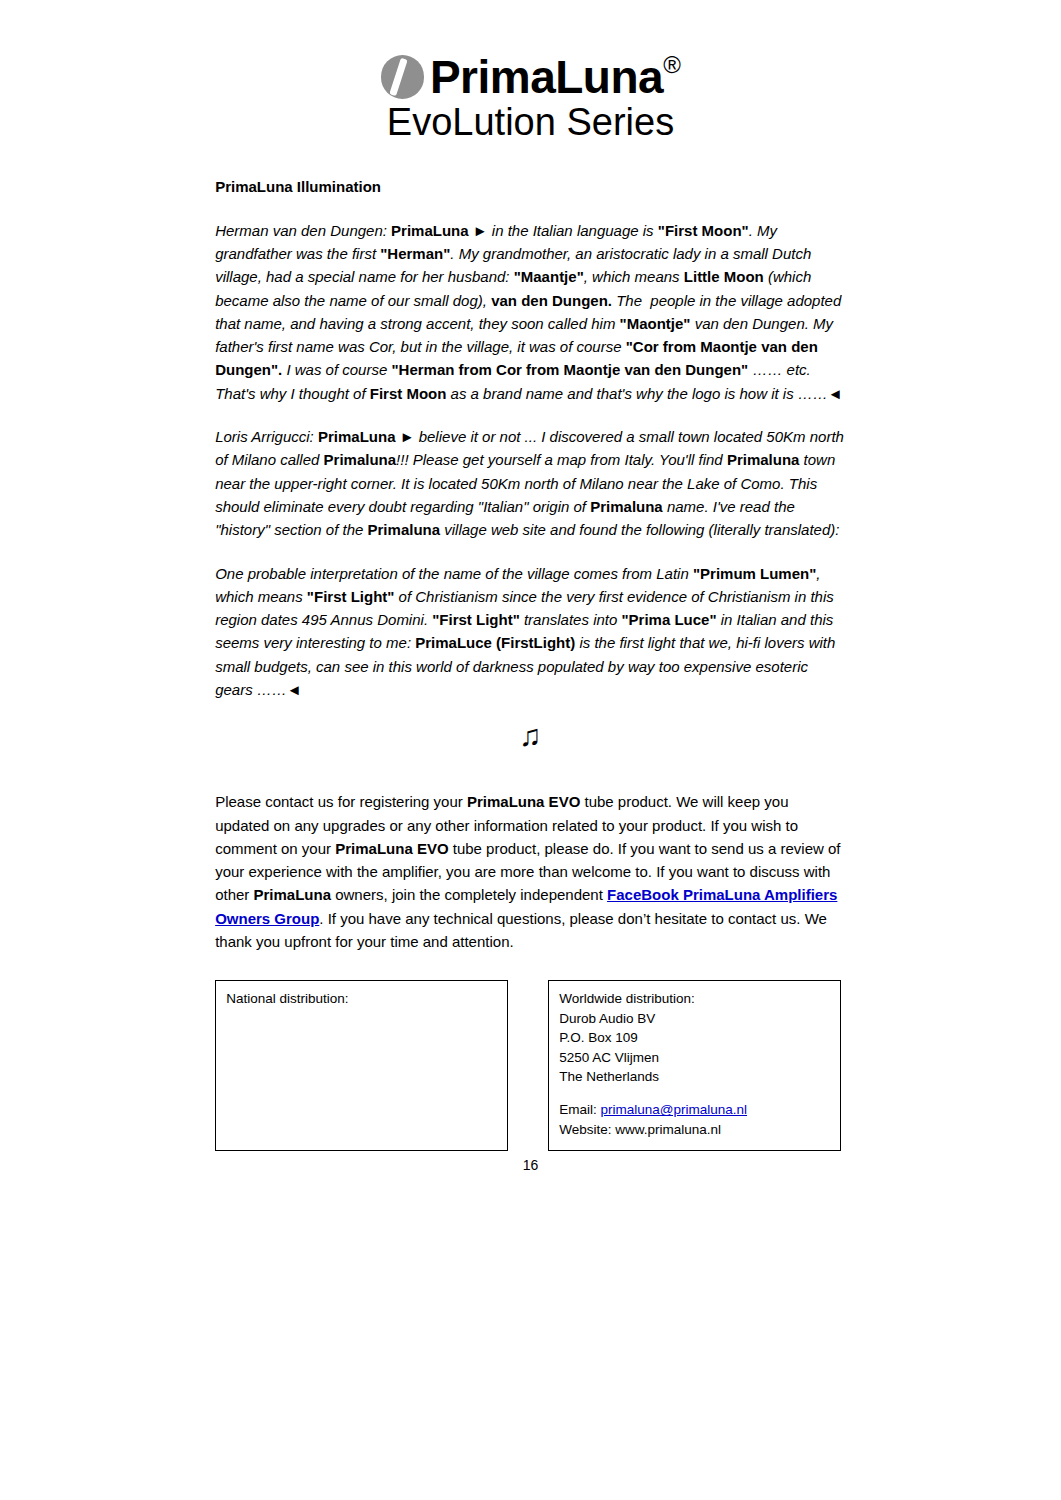PrimaLuna®
EvoLution Series
PrimaLuna Illumination
Herman van den Dungen: PrimaLuna ► in the Italian language is "First Moon". My grandfather was the first "Herman". My grandmother, an aristocratic lady in a small Dutch village, had a special name for her husband: "Maantje", which means Little Moon (which became also the name of our small dog), van den Dungen. The people in the village adopted that name, and having a strong accent, they soon called him "Maontje" van den Dungen. My father's first name was Cor, but in the village, it was of course "Cor from Maontje van den Dungen". I was of course "Herman from Cor from Maontje van den Dungen" …… etc. That's why I thought of First Moon as a brand name and that's why the logo is how it is ……◄
Loris Arrigucci: PrimaLuna ► believe it or not ... I discovered a small town located 50Km north of Milano called Primaluna!!! Please get yourself a map from Italy. You'll find Primaluna town near the upper-right corner. It is located 50Km north of Milano near the Lake of Como. This should eliminate every doubt regarding "Italian" origin of Primaluna name. I've read the "history" section of the Primaluna village web site and found the following (literally translated):
One probable interpretation of the name of the village comes from Latin "Primum Lumen", which means "First Light" of Christianism since the very first evidence of Christianism in this region dates 495 Annus Domini. "First Light" translates into "Prima Luce" in Italian and this seems very interesting to me: PrimaLuce (FirstLight) is the first light that we, hi-fi lovers with small budgets, can see in this world of darkness populated by way too expensive esoteric gears ……◄
♫
Please contact us for registering your PrimaLuna EVO tube product. We will keep you updated on any upgrades or any other information related to your product. If you wish to comment on your PrimaLuna EVO tube product, please do. If you want to send us a review of your experience with the amplifier, you are more than welcome to. If you want to discuss with other PrimaLuna owners, join the completely independent FaceBook PrimaLuna Amplifiers Owners Group. If you have any technical questions, please don’t hesitate to contact us. We thank you upfront for your time and attention.
National distribution:
Worldwide distribution:
Durob Audio BV
P.O. Box 109
5250 AC Vlijmen
The Netherlands
Email: primaluna@primaluna.nl
Website: www.primaluna.nl
16